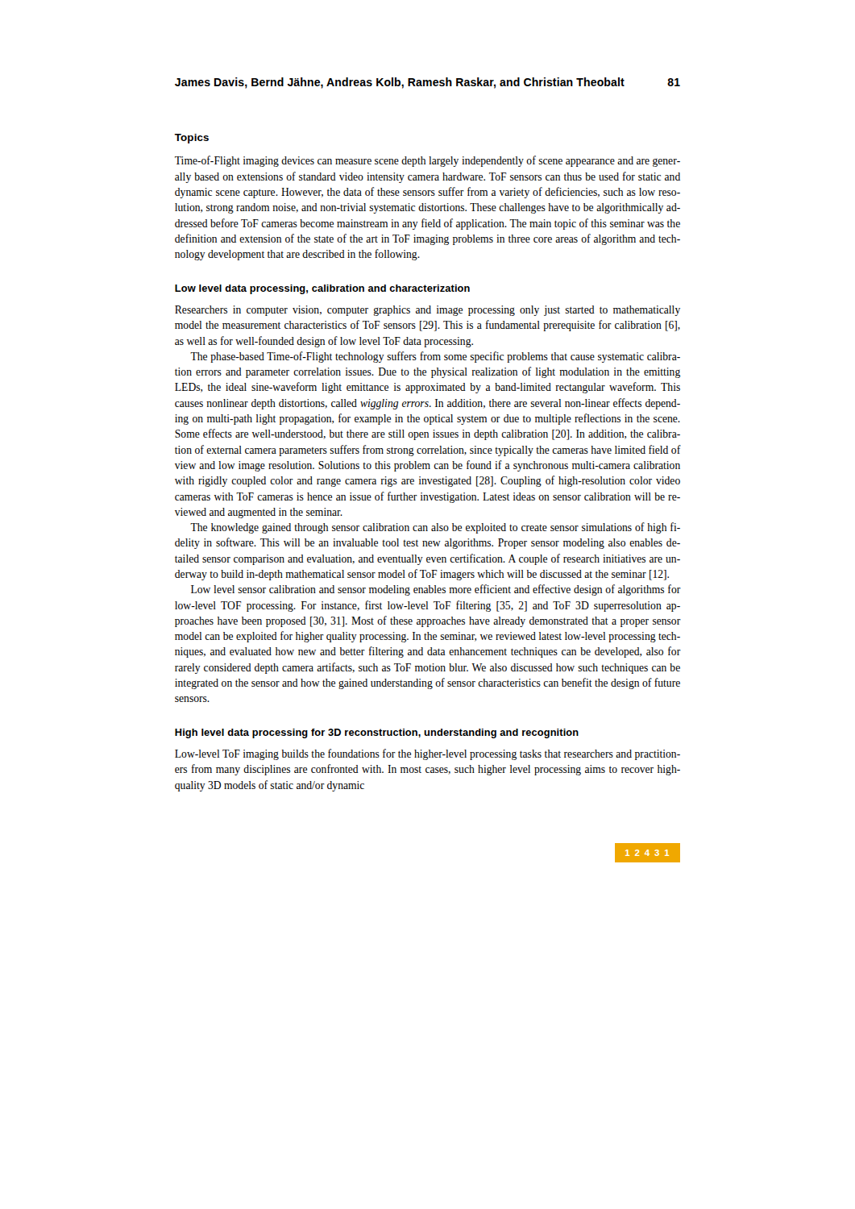James Davis, Bernd Jähne, Andreas Kolb, Ramesh Raskar, and Christian Theobalt 81
Topics
Time-of-Flight imaging devices can measure scene depth largely independently of scene appearance and are generally based on extensions of standard video intensity camera hardware. ToF sensors can thus be used for static and dynamic scene capture. However, the data of these sensors suffer from a variety of deficiencies, such as low resolution, strong random noise, and non-trivial systematic distortions. These challenges have to be algorithmically addressed before ToF cameras become mainstream in any field of application. The main topic of this seminar was the definition and extension of the state of the art in ToF imaging problems in three core areas of algorithm and technology development that are described in the following.
Low level data processing, calibration and characterization
Researchers in computer vision, computer graphics and image processing only just started to mathematically model the measurement characteristics of ToF sensors [29]. This is a fundamental prerequisite for calibration [6], as well as for well-founded design of low level ToF data processing.
The phase-based Time-of-Flight technology suffers from some specific problems that cause systematic calibration errors and parameter correlation issues. Due to the physical realization of light modulation in the emitting LEDs, the ideal sine-waveform light emittance is approximated by a band-limited rectangular waveform. This causes nonlinear depth distortions, called wiggling errors. In addition, there are several non-linear effects depending on multi-path light propagation, for example in the optical system or due to multiple reflections in the scene. Some effects are well-understood, but there are still open issues in depth calibration [20]. In addition, the calibration of external camera parameters suffers from strong correlation, since typically the cameras have limited field of view and low image resolution. Solutions to this problem can be found if a synchronous multi-camera calibration with rigidly coupled color and range camera rigs are investigated [28]. Coupling of high-resolution color video cameras with ToF cameras is hence an issue of further investigation. Latest ideas on sensor calibration will be reviewed and augmented in the seminar.
The knowledge gained through sensor calibration can also be exploited to create sensor simulations of high fidelity in software. This will be an invaluable tool test new algorithms. Proper sensor modeling also enables detailed sensor comparison and evaluation, and eventually even certification. A couple of research initiatives are underway to build in-depth mathematical sensor model of ToF imagers which will be discussed at the seminar [12].
Low level sensor calibration and sensor modeling enables more efficient and effective design of algorithms for low-level TOF processing. For instance, first low-level ToF filtering [35, 2] and ToF 3D superresolution approaches have been proposed [30, 31]. Most of these approaches have already demonstrated that a proper sensor model can be exploited for higher quality processing. In the seminar, we reviewed latest low-level processing techniques, and evaluated how new and better filtering and data enhancement techniques can be developed, also for rarely considered depth camera artifacts, such as ToF motion blur. We also discussed how such techniques can be integrated on the sensor and how the gained understanding of sensor characteristics can benefit the design of future sensors.
High level data processing for 3D reconstruction, understanding and recognition
Low-level ToF imaging builds the foundations for the higher-level processing tasks that researchers and practitioners from many disciplines are confronted with. In most cases, such higher level processing aims to recover high-quality 3D models of static and/or dynamic
1 2 4 3 1